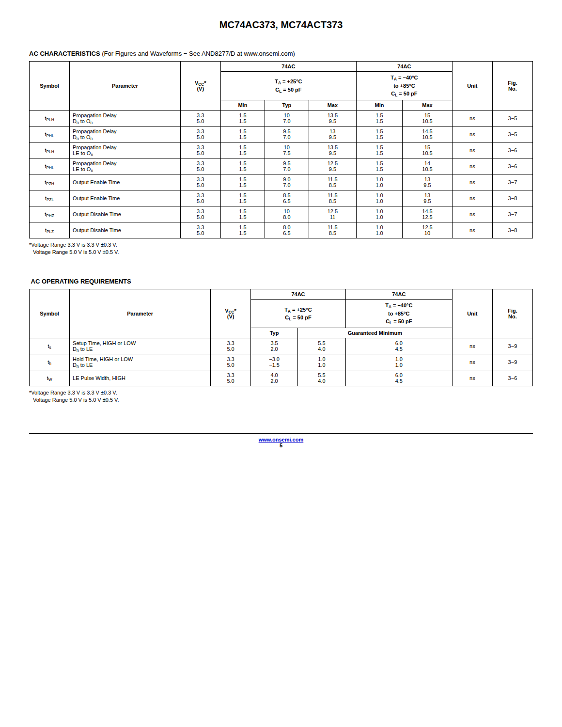MC74AC373, MC74ACT373
AC CHARACTERISTICS (For Figures and Waveforms − See AND8277/D at www.onsemi.com)
| Symbol | Parameter | V CC * (V) | 74AC | 74AC | Unit | Fig. No. |
| --- | --- | --- | --- | --- | --- | --- |
| T A = +25°C C L = 50 pF | T A = −40°C to +85°C C L = 50 pF |
| Min | Typ | Max | Min | Max |
| t PLH | Propagation Delay D n to O n | 3.3 5.0 | 1.5 1.5 | 10 7.0 | 13.5 9.5 | 1.5 1.5 | 15 10.5 | ns | 3−5 |
| t PHL | Propagation Delay D n to O n | 3.3 5.0 | 1.5 1.5 | 9.5 7.0 | 13 9.5 | 1.5 1.5 | 14.5 10.5 | ns | 3−5 |
| t PLH | Propagation Delay LE to O n | 3.3 5.0 | 1.5 1.5 | 10 7.5 | 13.5 9.5 | 1.5 1.5 | 15 10.5 | ns | 3−6 |
| t PHL | Propagation Delay LE to O n | 3.3 5.0 | 1.5 1.5 | 9.5 7.0 | 12.5 9.5 | 1.5 1.5 | 14 10.5 | ns | 3−6 |
| t PZH | Output Enable Time | 3.3 5.0 | 1.5 1.5 | 9.0 7.0 | 11.5 8.5 | 1.0 1.0 | 13 9.5 | ns | 3−7 |
| t PZL | Output Enable Time | 3.3 5.0 | 1.5 1.5 | 8.5 6.5 | 11.5 8.5 | 1.0 1.0 | 13 9.5 | ns | 3−8 |
| t PHZ | Output Disable Time | 3.3 5.0 | 1.5 1.5 | 10 8.0 | 12.5 11 | 1.0 1.0 | 14.5 12.5 | ns | 3−7 |
| t PLZ | Output Disable Time | 3.3 5.0 | 1.5 1.5 | 8.0 6.5 | 11.5 8.5 | 1.0 1.0 | 12.5 10 | ns | 3−8 |
*Voltage Range 3.3 V is 3.3 V ±0.3 V.
Voltage Range 5.0 V is 5.0 V ±0.5 V.
AC OPERATING REQUIREMENTS
| Symbol | Parameter | V CC * (V) | 74AC | 74AC | Unit | Fig. No. |
| --- | --- | --- | --- | --- | --- | --- |
| T A = +25°C C L = 50 pF | T A = −40°C to +85°C C L = 50 pF |
| Typ | Guaranteed Minimum |
| t s | Setup Time, HIGH or LOW D n to LE | 3.3 5.0 | 3.5 2.0 | 5.5 4.0 | 6.0 4.5 | ns | 3−9 |
| t h | Hold Time, HIGH or LOW D n to LE | 3.3 5.0 | −3.0 −1.5 | 1.0 1.0 | 1.0 1.0 | ns | 3−9 |
| t W | LE Pulse Width, HIGH | 3.3 5.0 | 4.0 2.0 | 5.5 4.0 | 6.0 4.5 | ns | 3−6 |
*Voltage Range 3.3 V is 3.3 V ±0.3 V.
Voltage Range 5.0 V is 5.0 V ±0.5 V.
www.onsemi.com
5